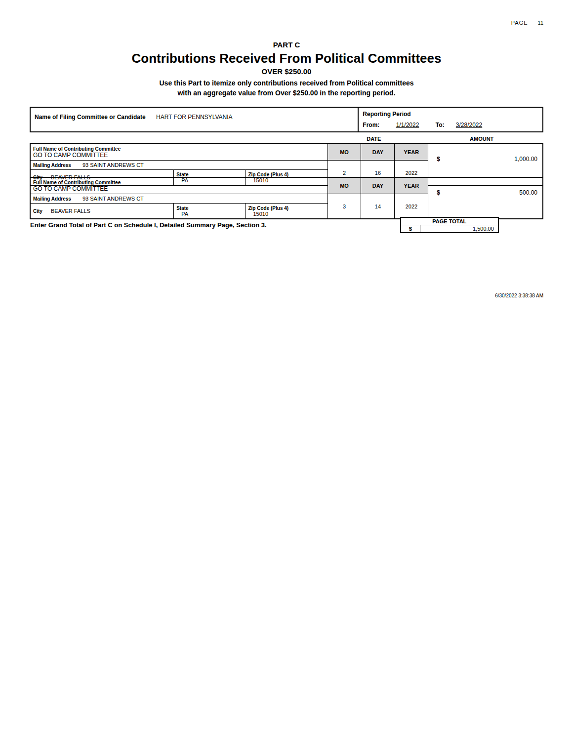PAGE 11
PART C
Contributions Received From Political Committees
OVER $250.00
Use this Part to itemize only contributions received from Political committees
with an aggregate value from Over $250.00 in the reporting period.
| Name of Filing Committee or Candidate HART FOR PENNSYLVANIA | Reporting Period From: 1/1/2022 To: 3/28/2022 |
| | DATE | AMOUNT |
| Full Name of Contributing Committee GO TO CAMP COMMITTEE | MO | DAY | YEAR | |
| Mailing Address 93 SAINT ANDREWS CT | 2 | 16 | 2022 |
| City BEAVER FALLS | State PA | Zip Code (Plus 4) 15010 |
| | $ | 1,000.00 |
| Full Name of Contributing Committee GO TO CAMP COMMITTEE | MO | DAY | YEAR | |
| Mailing Address 93 SAINT ANDREWS CT | 3 | 14 | 2022 |
| City BEAVER FALLS | State PA | Zip Code (Plus 4) 15010 |
| | $ | 500.00 |
| Enter Grand Total of Part C on Schedule I, Detailed Summary Page, Section 3. | / PAGE TOTAL / / $ / 1,500.00 / |
6/30/2022 3:38:38 AM